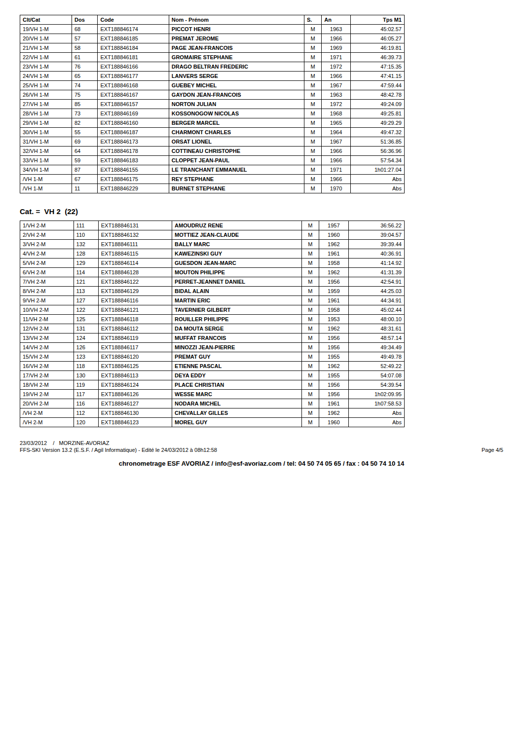| Clt/Cat | Dos | Code | Nom - Prénom | S. | An | Tps M1 |
| --- | --- | --- | --- | --- | --- | --- |
| 19/VH 1-M | 68 | EXT188846174 | PICCOT HENRI | M | 1963 | 45:02.57 |
| 20/VH 1-M | 57 | EXT188846185 | PREMAT JEROME | M | 1966 | 46:05.27 |
| 21/VH 1-M | 58 | EXT188846184 | PAGE JEAN-FRANCOIS | M | 1969 | 46:19.81 |
| 22/VH 1-M | 61 | EXT188846181 | GROMAIRE STEPHANE | M | 1971 | 46:39.73 |
| 23/VH 1-M | 76 | EXT188846166 | DRAGO BELTRAN FREDERIC | M | 1972 | 47:15.35 |
| 24/VH 1-M | 65 | EXT188846177 | LANVERS SERGE | M | 1966 | 47:41.15 |
| 25/VH 1-M | 74 | EXT188846168 | GUEBEY MICHEL | M | 1967 | 47:59.44 |
| 26/VH 1-M | 75 | EXT188846167 | GAYDON JEAN-FRANCOIS | M | 1963 | 48:42.78 |
| 27/VH 1-M | 85 | EXT188846157 | NORTON JULIAN | M | 1972 | 49:24.09 |
| 28/VH 1-M | 73 | EXT188846169 | KOSSONOGOW NICOLAS | M | 1968 | 49:25.81 |
| 29/VH 1-M | 82 | EXT188846160 | BERGER MARCEL | M | 1965 | 49:29.29 |
| 30/VH 1-M | 55 | EXT188846187 | CHARMONT CHARLES | M | 1964 | 49:47.32 |
| 31/VH 1-M | 69 | EXT188846173 | ORSAT LIONEL | M | 1967 | 51:36.85 |
| 32/VH 1-M | 64 | EXT188846178 | COTTINEAU CHRISTOPHE | M | 1966 | 56:36.96 |
| 33/VH 1-M | 59 | EXT188846183 | CLOPPET JEAN-PAUL | M | 1966 | 57:54.34 |
| 34/VH 1-M | 87 | EXT188846155 | LE TRANCHANT EMMANUEL | M | 1971 | 1h01:27.04 |
| /VH 1-M | 67 | EXT188846175 | REY STEPHANE | M | 1966 | Abs |
| /VH 1-M | 11 | EXT188846229 | BURNET STEPHANE | M | 1970 | Abs |
Cat. = VH 2 (22)
| 1/VH 2-M | 111 | EXT188846131 | AMOUDRUZ RENE | M | 1957 | 36:56.22 |
| 2/VH 2-M | 110 | EXT188846132 | MOTTIEZ JEAN-CLAUDE | M | 1960 | 39:04.57 |
| 3/VH 2-M | 132 | EXT188846111 | BALLY MARC | M | 1962 | 39:39.44 |
| 4/VH 2-M | 128 | EXT188846115 | KAWEZINSKI GUY | M | 1961 | 40:36.91 |
| 5/VH 2-M | 129 | EXT188846114 | GUESDON JEAN-MARC | M | 1958 | 41:14.92 |
| 6/VH 2-M | 114 | EXT188846128 | MOUTON PHILIPPE | M | 1962 | 41:31.39 |
| 7/VH 2-M | 121 | EXT188846122 | PERRET-JEANNET DANIEL | M | 1956 | 42:54.91 |
| 8/VH 2-M | 113 | EXT188846129 | BIDAL ALAIN | M | 1959 | 44:25.03 |
| 9/VH 2-M | 127 | EXT188846116 | MARTIN ERIC | M | 1961 | 44:34.91 |
| 10/VH 2-M | 122 | EXT188846121 | TAVERNIER GILBERT | M | 1958 | 45:02.44 |
| 11/VH 2-M | 125 | EXT188846118 | ROUILLER PHILIPPE | M | 1953 | 48:00.10 |
| 12/VH 2-M | 131 | EXT188846112 | DA MOUTA SERGE | M | 1962 | 48:31.61 |
| 13/VH 2-M | 124 | EXT188846119 | MUFFAT FRANCOIS | M | 1956 | 48:57.14 |
| 14/VH 2-M | 126 | EXT188846117 | MINOZZI JEAN-PIERRE | M | 1956 | 49:34.49 |
| 15/VH 2-M | 123 | EXT188846120 | PREMAT GUY | M | 1955 | 49:49.78 |
| 16/VH 2-M | 118 | EXT188846125 | ETIENNE PASCAL | M | 1962 | 52:49.22 |
| 17/VH 2-M | 130 | EXT188846113 | DEYA EDDY | M | 1955 | 54:07.08 |
| 18/VH 2-M | 119 | EXT188846124 | PLACE CHRISTIAN | M | 1956 | 54:39.54 |
| 19/VH 2-M | 117 | EXT188846126 | WESSE MARC | M | 1956 | 1h02:09.95 |
| 20/VH 2-M | 116 | EXT188846127 | NODARA MICHEL | M | 1961 | 1h07:58.53 |
| /VH 2-M | 112 | EXT188846130 | CHEVALLAY GILLES | M | 1962 | Abs |
| /VH 2-M | 120 | EXT188846123 | MOREL GUY | M | 1960 | Abs |
23/03/2012 / MORZINE-AVORIAZ
Page 4/5 FFS-SKI Version 13.2 (E.S.F. / Agil Informatique) - Edité le 24/03/2012 à 08h12:58
chronometrage ESF AVORIAZ / info@esf-avoriaz.com / tel: 04 50 74 05 65 / fax : 04 50 74 10 14